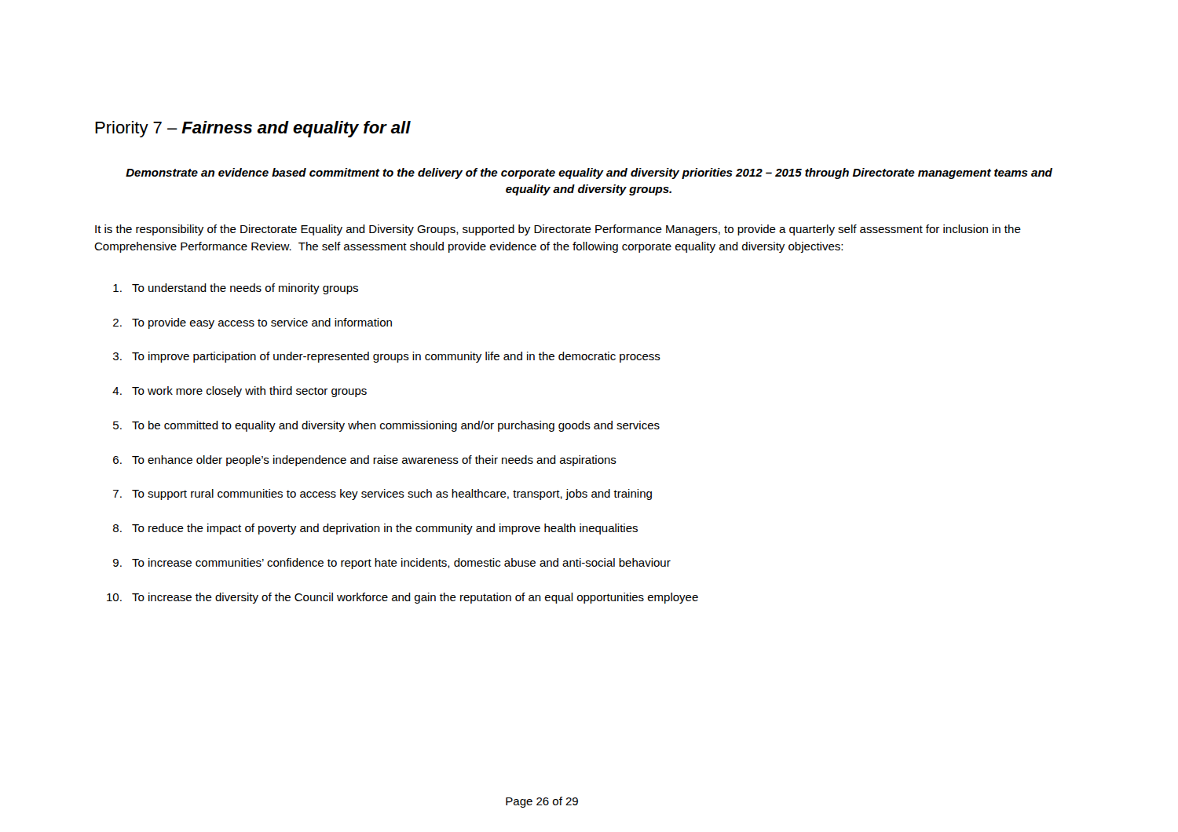Priority 7 – Fairness and equality for all
Demonstrate an evidence based commitment to the delivery of the corporate equality and diversity priorities 2012 – 2015 through Directorate management teams and equality and diversity groups.
It is the responsibility of the Directorate Equality and Diversity Groups, supported by Directorate Performance Managers, to provide a quarterly self assessment for inclusion in the Comprehensive Performance Review. The self assessment should provide evidence of the following corporate equality and diversity objectives:
To understand the needs of minority groups
To provide easy access to service and information
To improve participation of under-represented groups in community life and in the democratic process
To work more closely with third sector groups
To be committed to equality and diversity when commissioning and/or purchasing goods and services
To enhance older people’s independence and raise awareness of their needs and aspirations
To support rural communities to access key services such as healthcare, transport, jobs and training
To reduce the impact of poverty and deprivation in the community and improve health inequalities
To increase communities’ confidence to report hate incidents, domestic abuse and anti-social behaviour
To increase the diversity of the Council workforce and gain the reputation of an equal opportunities employee
Page 26 of 29